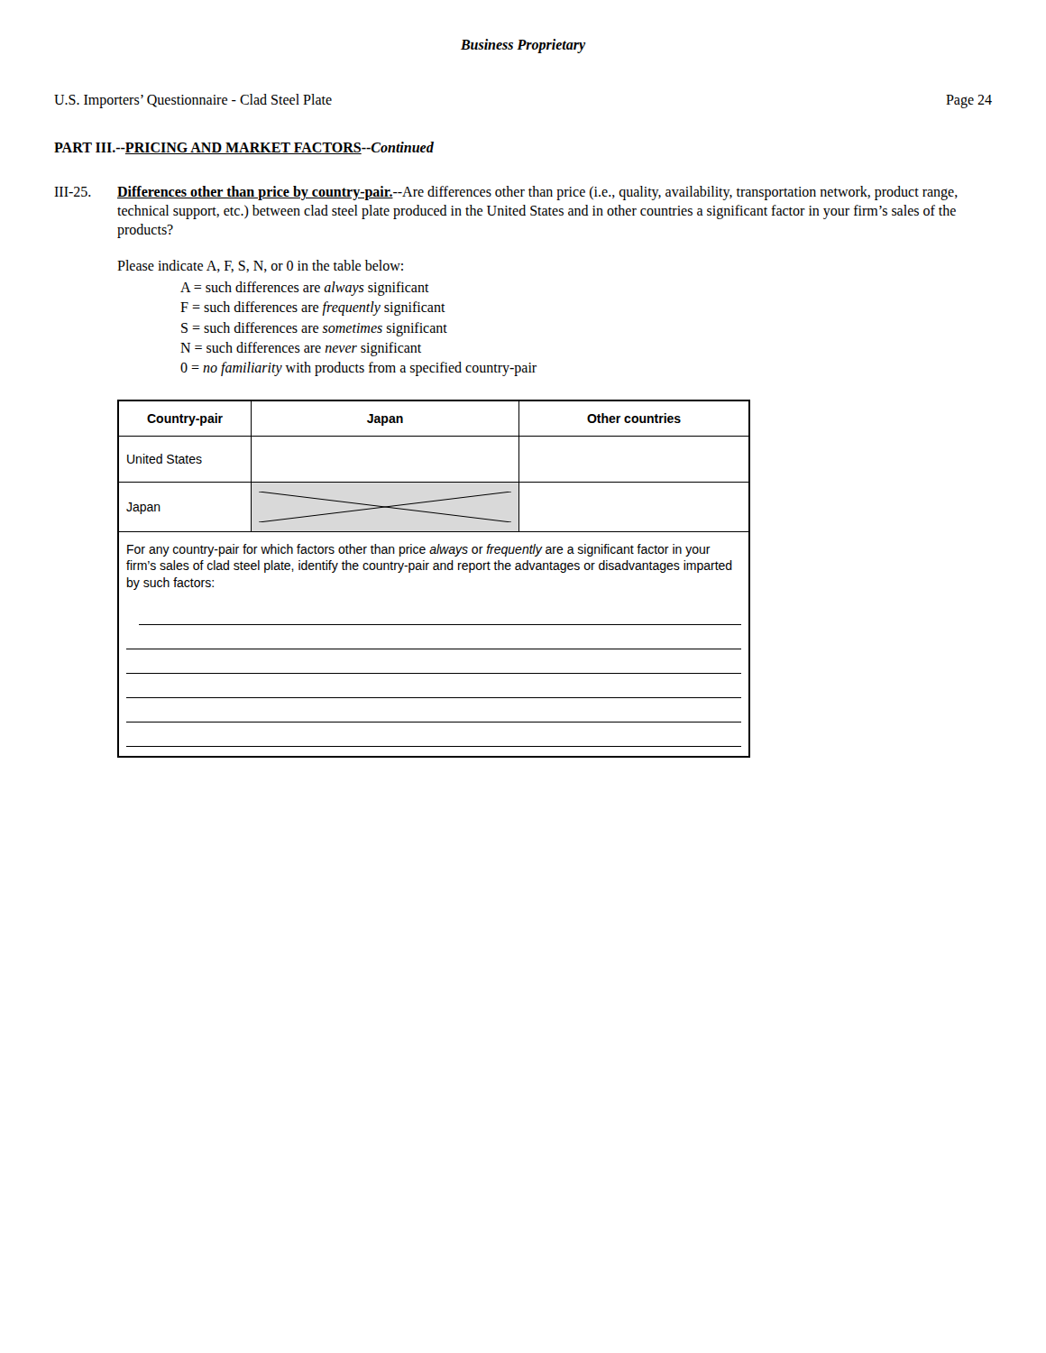Business Proprietary
U.S. Importers’ Questionnaire - Clad Steel Plate
Page 24
PART III.--PRICING AND MARKET FACTORS--Continued
III-25.
Differences other than price by country-pair.--Are differences other than price (i.e., quality, availability, transportation network, product range, technical support, etc.) between clad steel plate produced in the United States and in other countries a significant factor in your firm’s sales of the products?
Please indicate A, F, S, N, or 0 in the table below:
A = such differences are always significant
F = such differences are frequently significant
S = such differences are sometimes significant
N = such differences are never significant
0 = no familiarity with products from a specified country-pair
| Country-pair | Japan | Other countries |
| --- | --- | --- |
| United States | | |
| Japan | | |
| For any country-pair for which factors other than price always or frequently are a significant factor in your firm’s sales of clad steel plate, identify the country-pair and report the advantages or disadvantages imparted by such factors: |